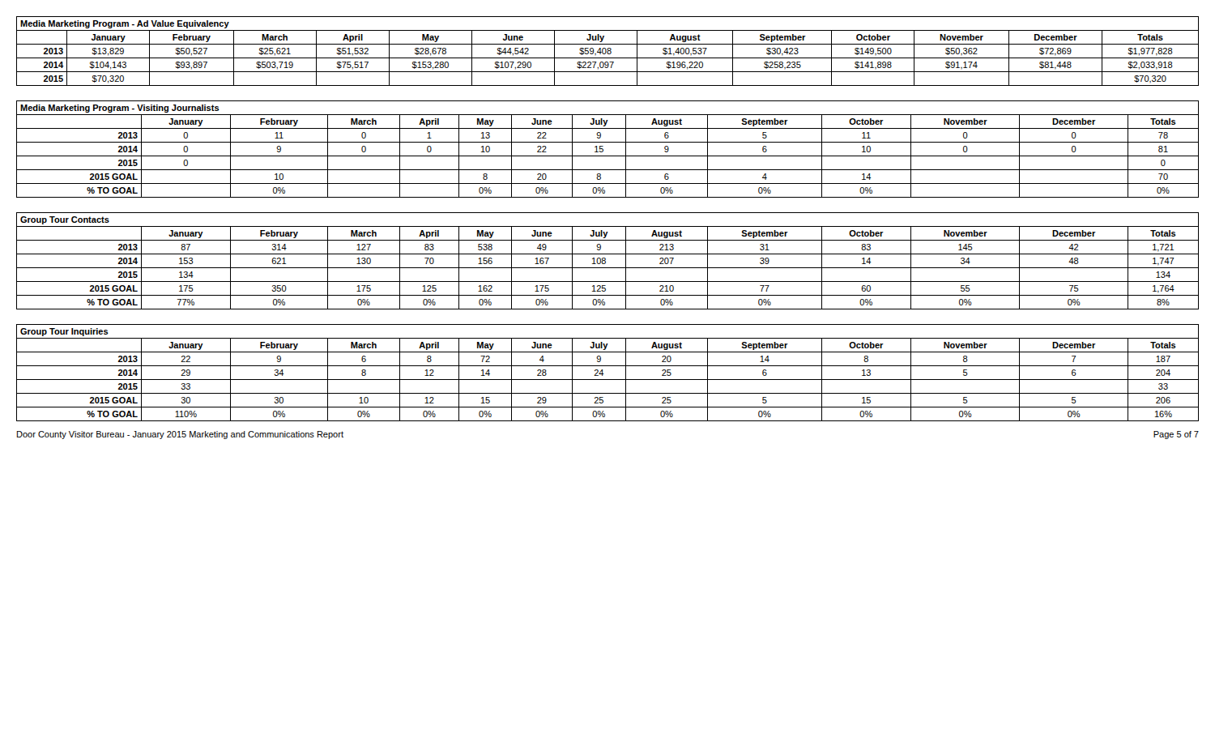Media Marketing Program - Ad Value Equivalency
| | January | February | March | April | May | June | July | August | September | October | November | December | Totals |
| --- | --- | --- | --- | --- | --- | --- | --- | --- | --- | --- | --- | --- | --- |
| 2013 | $13,829 | $50,527 | $25,621 | $51,532 | $28,678 | $44,542 | $59,408 | $1,400,537 | $30,423 | $149,500 | $50,362 | $72,869 | $1,977,828 |
| 2014 | $104,143 | $93,897 | $503,719 | $75,517 | $153,280 | $107,290 | $227,097 | $196,220 | $258,235 | $141,898 | $91,174 | $81,448 | $2,033,918 |
| 2015 | $70,320 | | | | | | | | | | | | $70,320 |
Media Marketing Program - Visiting Journalists
| | January | February | March | April | May | June | July | August | September | October | November | December | Totals |
| --- | --- | --- | --- | --- | --- | --- | --- | --- | --- | --- | --- | --- | --- |
| 2013 | 0 | 11 | 0 | 1 | 13 | 22 | 9 | 6 | 5 | 11 | 0 | 0 | 78 |
| 2014 | 0 | 9 | 0 | 0 | 10 | 22 | 15 | 9 | 6 | 10 | 0 | 0 | 81 |
| 2015 | 0 | | | | | | | | | | | | 0 |
| 2015 GOAL | | 10 | | | 8 | 20 | 8 | 6 | 4 | 14 | | | 70 |
| % TO GOAL | | 0% | | | 0% | 0% | 0% | 0% | 0% | 0% | | | 0% |
Group Tour Contacts
| | January | February | March | April | May | June | July | August | September | October | November | December | Totals |
| --- | --- | --- | --- | --- | --- | --- | --- | --- | --- | --- | --- | --- | --- |
| 2013 | 87 | 314 | 127 | 83 | 538 | 49 | 9 | 213 | 31 | 83 | 145 | 42 | 1,721 |
| 2014 | 153 | 621 | 130 | 70 | 156 | 167 | 108 | 207 | 39 | 14 | 34 | 48 | 1,747 |
| 2015 | 134 | | | | | | | | | | | | 134 |
| 2015 GOAL | 175 | 350 | 175 | 125 | 162 | 175 | 125 | 210 | 77 | 60 | 55 | 75 | 1,764 |
| % TO GOAL | 77% | 0% | 0% | 0% | 0% | 0% | 0% | 0% | 0% | 0% | 0% | 0% | 8% |
Group Tour Inquiries
| | January | February | March | April | May | June | July | August | September | October | November | December | Totals |
| --- | --- | --- | --- | --- | --- | --- | --- | --- | --- | --- | --- | --- | --- |
| 2013 | 22 | 9 | 6 | 8 | 72 | 4 | 9 | 20 | 14 | 8 | 8 | 7 | 187 |
| 2014 | 29 | 34 | 8 | 12 | 14 | 28 | 24 | 25 | 6 | 13 | 5 | 6 | 204 |
| 2015 | 33 | | | | | | | | | | | | 33 |
| 2015 GOAL | 30 | 30 | 10 | 12 | 15 | 29 | 25 | 25 | 5 | 15 | 5 | 5 | 206 |
| % TO GOAL | 110% | 0% | 0% | 0% | 0% | 0% | 0% | 0% | 0% | 0% | 0% | 0% | 16% |
Door County Visitor Bureau - January 2015 Marketing and Communications Report Page 5 of 7